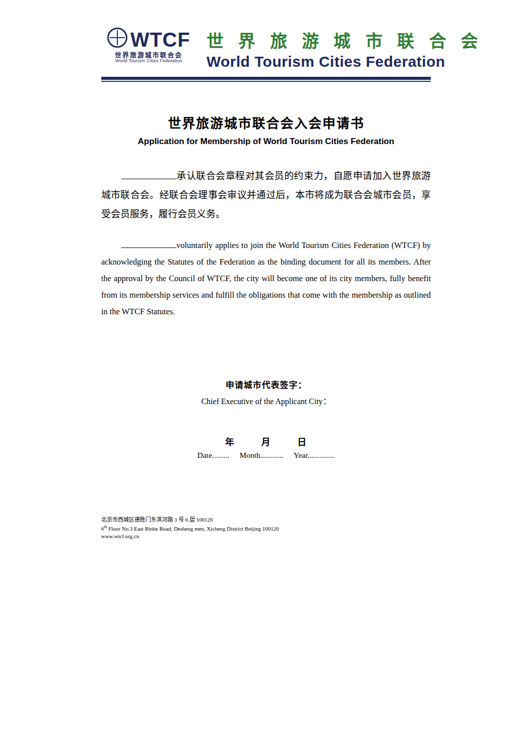WTCF 世界旅游城市联合会 World Tourism Cities Federation
世 界 旅 游 城 市 联 合 会
World Tourism Cities Federation
世界旅游城市联合会入会申请书
Application for Membership of World Tourism Cities Federation
承认联合会章程对其会员的约束力，自愿申请加入世界旅游城市联合会。经联合会理事会审议并通过后，本市将成为联合会城市会员，享受会员服务，履行会员义务。
voluntarily applies to join the World Tourism Cities Federation (WTCF) by acknowledging the Statutes of the Federation as the binding document for all its members. After the approval by the Council of WTCF, the city will become one of its city members, fully benefit from its membership services and fulfill the obligations that come with the membership as outlined in the WTCF Statutes.
申请城市代表签字：
Chief Executive of the Applicant City：
年月日
Date......... Month............ Year..............
北京市西城区德胜门东滨河路 3 号 6 层 100120
6th Floor No.3 East Binhe Road, Desheng men, Xicheng District Beijing 100120
www.wtcf.org.cn